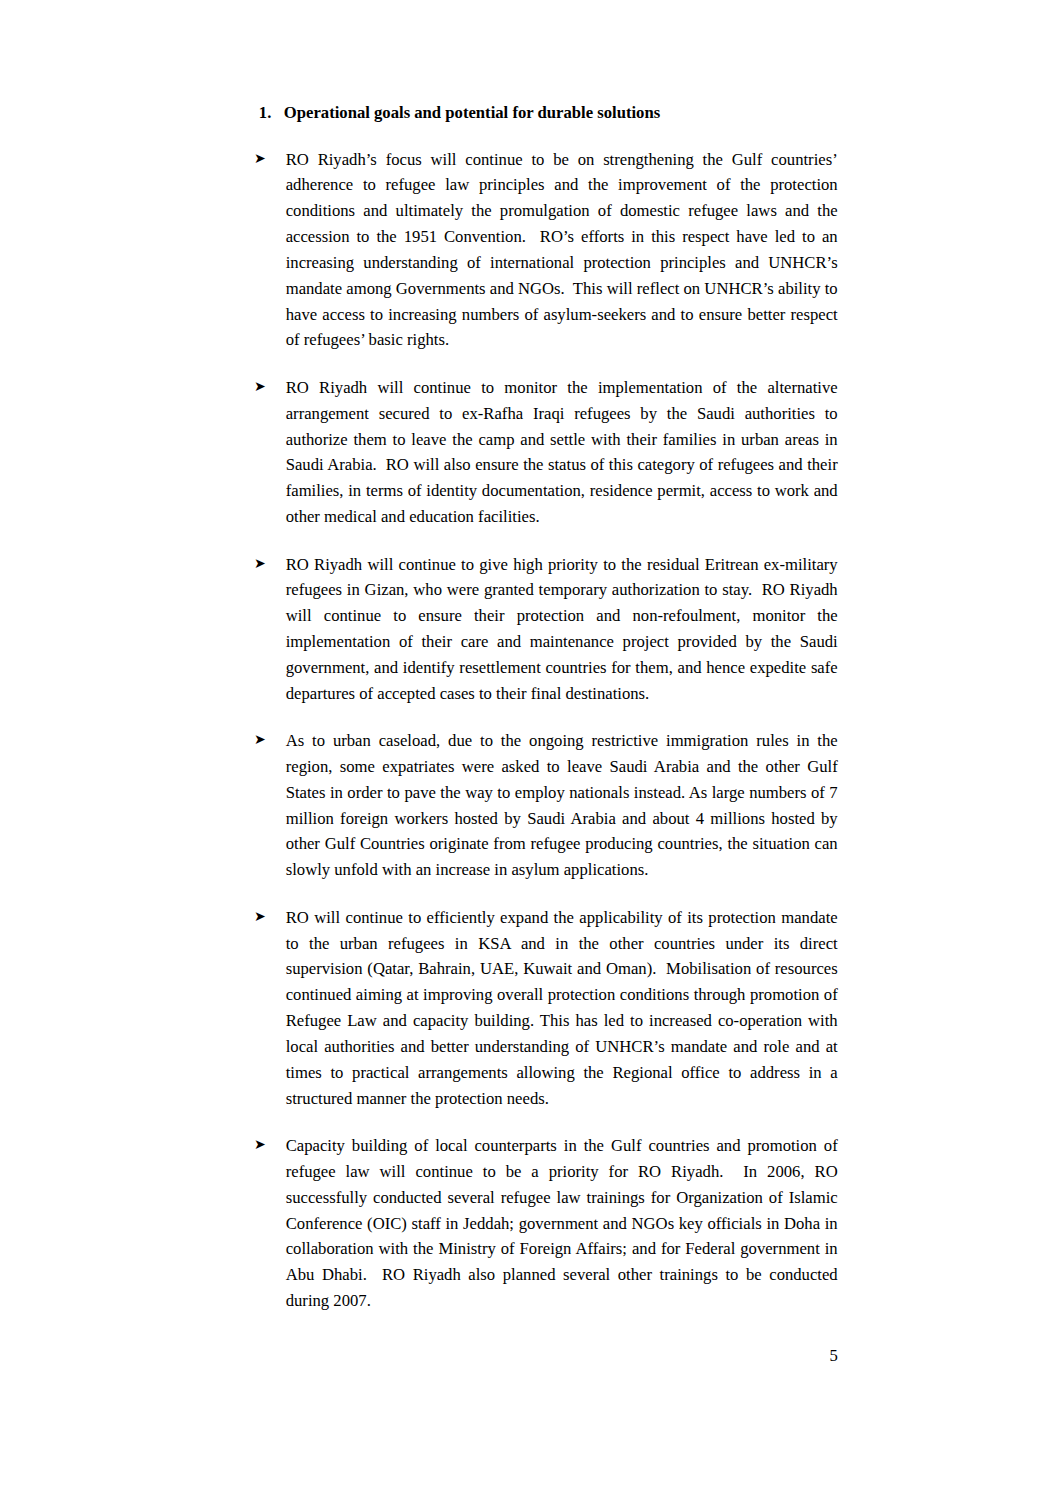1. Operational goals and potential for durable solutions
RO Riyadh’s focus will continue to be on strengthening the Gulf countries’ adherence to refugee law principles and the improvement of the protection conditions and ultimately the promulgation of domestic refugee laws and the accession to the 1951 Convention. RO’s efforts in this respect have led to an increasing understanding of international protection principles and UNHCR’s mandate among Governments and NGOs. This will reflect on UNHCR’s ability to have access to increasing numbers of asylum-seekers and to ensure better respect of refugees’ basic rights.
RO Riyadh will continue to monitor the implementation of the alternative arrangement secured to ex-Rafha Iraqi refugees by the Saudi authorities to authorize them to leave the camp and settle with their families in urban areas in Saudi Arabia. RO will also ensure the status of this category of refugees and their families, in terms of identity documentation, residence permit, access to work and other medical and education facilities.
RO Riyadh will continue to give high priority to the residual Eritrean ex-military refugees in Gizan, who were granted temporary authorization to stay. RO Riyadh will continue to ensure their protection and non-refoulment, monitor the implementation of their care and maintenance project provided by the Saudi government, and identify resettlement countries for them, and hence expedite safe departures of accepted cases to their final destinations.
As to urban caseload, due to the ongoing restrictive immigration rules in the region, some expatriates were asked to leave Saudi Arabia and the other Gulf States in order to pave the way to employ nationals instead. As large numbers of 7 million foreign workers hosted by Saudi Arabia and about 4 millions hosted by other Gulf Countries originate from refugee producing countries, the situation can slowly unfold with an increase in asylum applications.
RO will continue to efficiently expand the applicability of its protection mandate to the urban refugees in KSA and in the other countries under its direct supervision (Qatar, Bahrain, UAE, Kuwait and Oman). Mobilisation of resources continued aiming at improving overall protection conditions through promotion of Refugee Law and capacity building. This has led to increased co-operation with local authorities and better understanding of UNHCR’s mandate and role and at times to practical arrangements allowing the Regional office to address in a structured manner the protection needs.
Capacity building of local counterparts in the Gulf countries and promotion of refugee law will continue to be a priority for RO Riyadh. In 2006, RO successfully conducted several refugee law trainings for Organization of Islamic Conference (OIC) staff in Jeddah; government and NGOs key officials in Doha in collaboration with the Ministry of Foreign Affairs; and for Federal government in Abu Dhabi. RO Riyadh also planned several other trainings to be conducted during 2007.
5